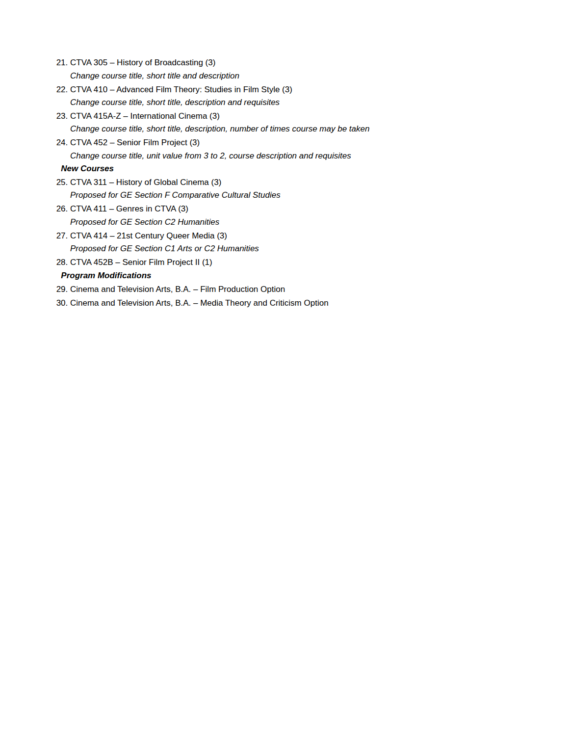CTVA 305 – History of Broadcasting (3) Change course title, short title and description
CTVA 410 – Advanced Film Theory: Studies in Film Style (3) Change course title, short title, description and requisites
CTVA 415A-Z – International Cinema (3) Change course title, short title, description, number of times course may be taken
CTVA 452 – Senior Film Project (3) Change course title, unit value from 3 to 2, course description and requisites New Courses
CTVA 311 – History of Global Cinema (3) Proposed for GE Section F Comparative Cultural Studies
CTVA 411 – Genres in CTVA (3) Proposed for GE Section C2 Humanities
CTVA 414 – 21st Century Queer Media (3) Proposed for GE Section C1 Arts or C2 Humanities
CTVA 452B – Senior Film Project II (1) Program Modifications
Cinema and Television Arts, B.A. – Film Production Option
Cinema and Television Arts, B.A. – Media Theory and Criticism Option